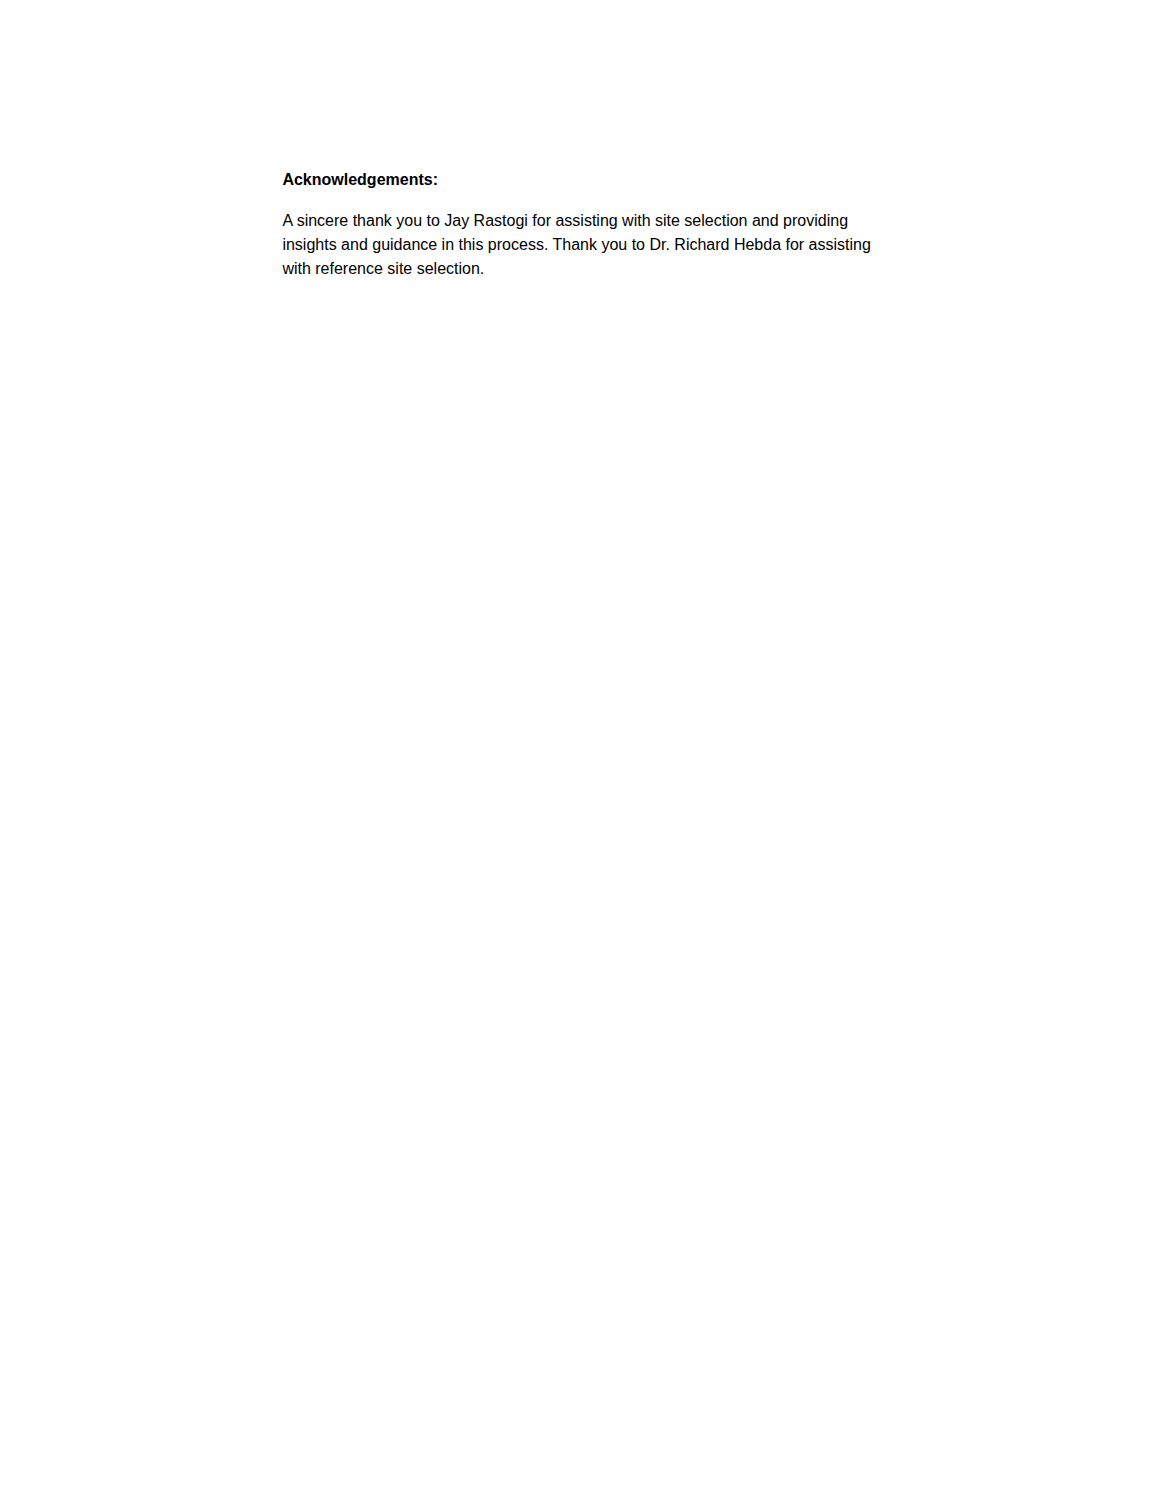Acknowledgements:
A sincere thank you to Jay Rastogi for assisting with site selection and providing insights and guidance in this process. Thank you to Dr. Richard Hebda for assisting with reference site selection.